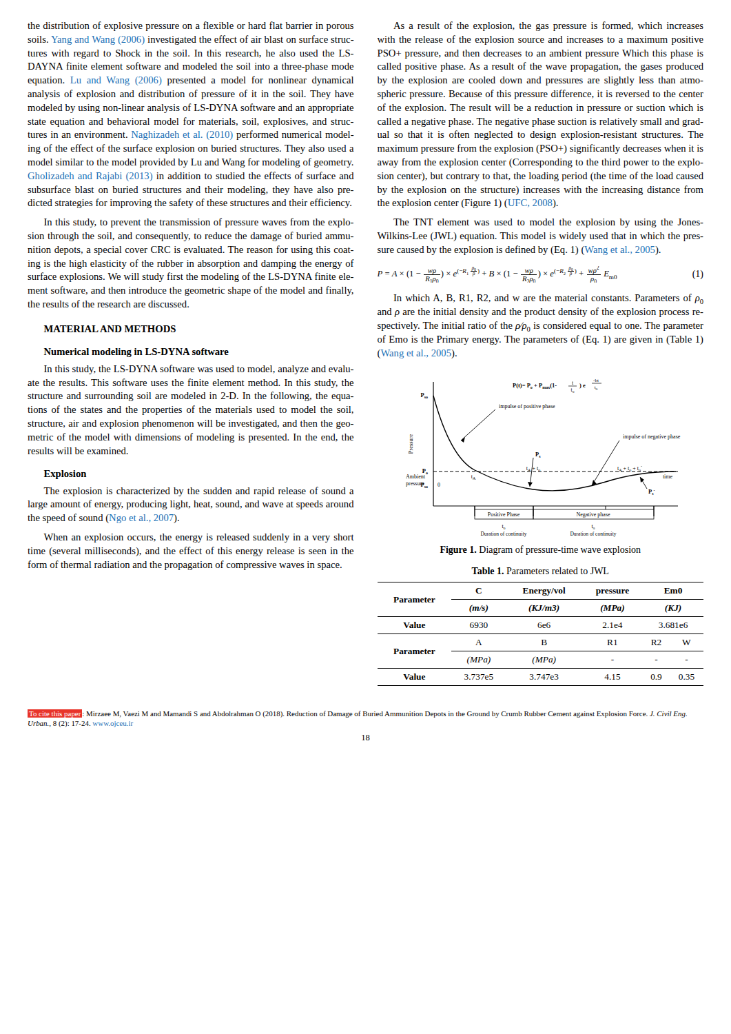the distribution of explosive pressure on a flexible or hard flat barrier in porous soils. Yang and Wang (2006) investigated the effect of air blast on surface structures with regard to Shock in the soil. In this research, he also used the LS-DAYNA finite element software and modeled the soil into a three-phase mode equation. Lu and Wang (2006) presented a model for nonlinear dynamical analysis of explosion and distribution of pressure of it in the soil. They have modeled by using non-linear analysis of LS-DYNA software and an appropriate state equation and behavioral model for materials, soil, explosives, and structures in an environment. Naghizadeh et al. (2010) performed numerical modeling of the effect of the surface explosion on buried structures. They also used a model similar to the model provided by Lu and Wang for modeling of geometry. Gholizadeh and Rajabi (2013) in addition to studied the effects of surface and subsurface blast on buried structures and their modeling, they have also predicted strategies for improving the safety of these structures and their efficiency.
In this study, to prevent the transmission of pressure waves from the explosion through the soil, and consequently, to reduce the damage of buried ammunition depots, a special cover CRC is evaluated. The reason for using this coating is the high elasticity of the rubber in absorption and damping the energy of surface explosions. We will study first the modeling of the LS-DYNA finite element software, and then introduce the geometric shape of the model and finally, the results of the research are discussed.
MATERIAL AND METHODS
Numerical modeling in LS-DYNA software
In this study, the LS-DYNA software was used to model, analyze and evaluate the results. This software uses the finite element method. In this study, the structure and surrounding soil are modeled in 2-D. In the following, the equations of the states and the properties of the materials used to model the soil, structure, air and explosion phenomenon will be investigated, and then the geometric of the model with dimensions of modeling is presented. In the end, the results will be examined.
Explosion
The explosion is characterized by the sudden and rapid release of sound a large amount of energy, producing light, heat, sound, and wave at speeds around the speed of sound (Ngo et al., 2007).
When an explosion occurs, the energy is released suddenly in a very short time (several milliseconds), and the effect of this energy release is seen in the form of thermal radiation and the propagation of compressive waves in space.
As a result of the explosion, the gas pressure is formed, which increases with the release of the explosion source and increases to a maximum positive PSO+ pressure, and then decreases to an ambient pressure Which this phase is called positive phase. As a result of the wave propagation, the gases produced by the explosion are cooled down and pressures are slightly less than atmospheric pressure. Because of this pressure difference, it is reversed to the center of the explosion. The result will be a reduction in pressure or suction which is called a negative phase. The negative phase suction is relatively small and gradual so that it is often neglected to design explosion-resistant structures. The maximum pressure from the explosion (PSO+) significantly decreases when it is away from the explosion center (Corresponding to the third power to the explosion center), but contrary to that, the loading period (the time of the load caused by the explosion on the structure) increases with the increasing distance from the explosion center (Figure 1) (UFC, 2008).
The TNT element was used to model the explosion by using the Jones-Wilkins-Lee (JWL) equation. This model is widely used that in which the pressure caused by the explosion is defined by (Eq. 1) (Wang et al., 2005).
P = A × (1 − wρ R1ρ0) × e(−R1 ρ0 ρ) + B × (1 − wρ R2ρ0) × e(−R2 ρ0 ρ) + wρ2 ρ0 Em0
(1)
In which A, B, R1, R2, and w are the material constants. Parameters of ρ0 and ρ are the initial density and the product density of the explosion process respectively. The initial ratio of the ρ∕ρ0 is considered equal to one. The parameter of Emo is the Primary energy. The parameters of (Eq. 1) are given in (Table 1) (Wang et al., 2005).
Positive Phase Negative phase to to Duration of continuity Duration of continuity Pso Po Pso Ambient pressure Pressure 0 tA P(t)= Po + Pmax(1- t to ) e -bt to impulse of positive phase impulse of negative phase Ps Ps- tA + to tA + to + to- time
Figure 1. Diagram of pressure-time wave explosion
Table 1. Parameters related to JWL
| Parameter | C | Energy/vol | pressure | Em0 |
| --- | --- | --- | --- | --- |
| (m/s) | (KJ/m3) | (MPa) | (KJ) |
| Value | 6930 | 6e6 | 2.1e4 | 3.681e6 |
| Parameter | A | B | R1 | R2 | W |
| (MPa) | (MPa) | - | - | - |
| Value | 3.737e5 | 3.747e3 | 4.15 | 0.9 | 0.35 |
To cite this paper: Mirzaee M, Vaezi M and Mamandi S and Abdolrahman O (2018). Reduction of Damage of Buried Ammunition Depots in the Ground by Crumb Rubber Cement against Explosion Force. J. Civil Eng. Urban., 8 (2): 17-24. www.ojceu.ir
18